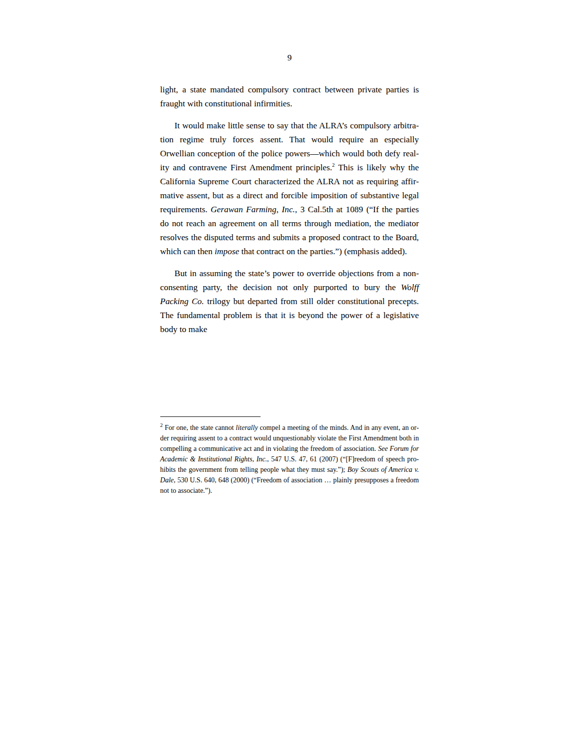9
light, a state mandated compulsory contract between private parties is fraught with constitutional infirmities.
It would make little sense to say that the ALRA’s compulsory arbitration regime truly forces assent. That would require an especially Orwellian conception of the police powers—which would both defy reality and contravene First Amendment principles.2 This is likely why the California Supreme Court characterized the ALRA not as requiring affirmative assent, but as a direct and forcible imposition of substantive legal requirements. Gerawan Farming, Inc., 3 Cal.5th at 1089 (“If the parties do not reach an agreement on all terms through mediation, the mediator resolves the disputed terms and submits a proposed contract to the Board, which can then impose that contract on the parties.”) (emphasis added).
But in assuming the state’s power to override objections from a non-consenting party, the decision not only purported to bury the Wolff Packing Co. trilogy but departed from still older constitutional precepts. The fundamental problem is that it is beyond the power of a legislative body to make
2 For one, the state cannot literally compel a meeting of the minds. And in any event, an order requiring assent to a contract would unquestionably violate the First Amendment both in compelling a communicative act and in violating the freedom of association. See Forum for Academic & Institutional Rights, Inc., 547 U.S. 47, 61 (2007) (“[F]reedom of speech prohibits the government from telling people what they must say.”); Boy Scouts of America v. Dale, 530 U.S. 640, 648 (2000) (“Freedom of association … plainly presupposes a freedom not to associate.”).